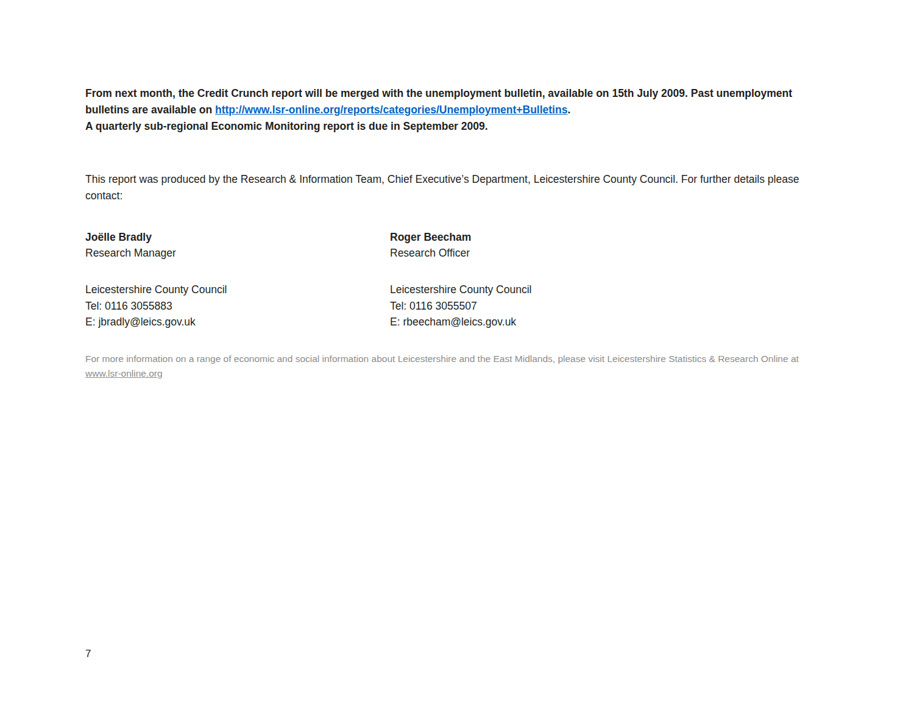From next month, the Credit Crunch report will be merged with the unemployment bulletin, available on 15th July 2009. Past unemployment bulletins are available on http://www.lsr-online.org/reports/categories/Unemployment+Bulletins.
A quarterly sub-regional Economic Monitoring report is due in September 2009.
This report was produced by the Research & Information Team, Chief Executive’s Department, Leicestershire County Council. For further details please contact:
| Joëlle Bradly Research Manager Leicestershire County Council Tel: 0116 3055883 E: jbradly@leics.gov.uk | Roger Beecham Research Officer Leicestershire County Council Tel: 0116 3055507 E: rbeecham@leics.gov.uk |
For more information on a range of economic and social information about Leicestershire and the East Midlands, please visit Leicestershire Statistics & Research Online at www.lsr-online.org
7